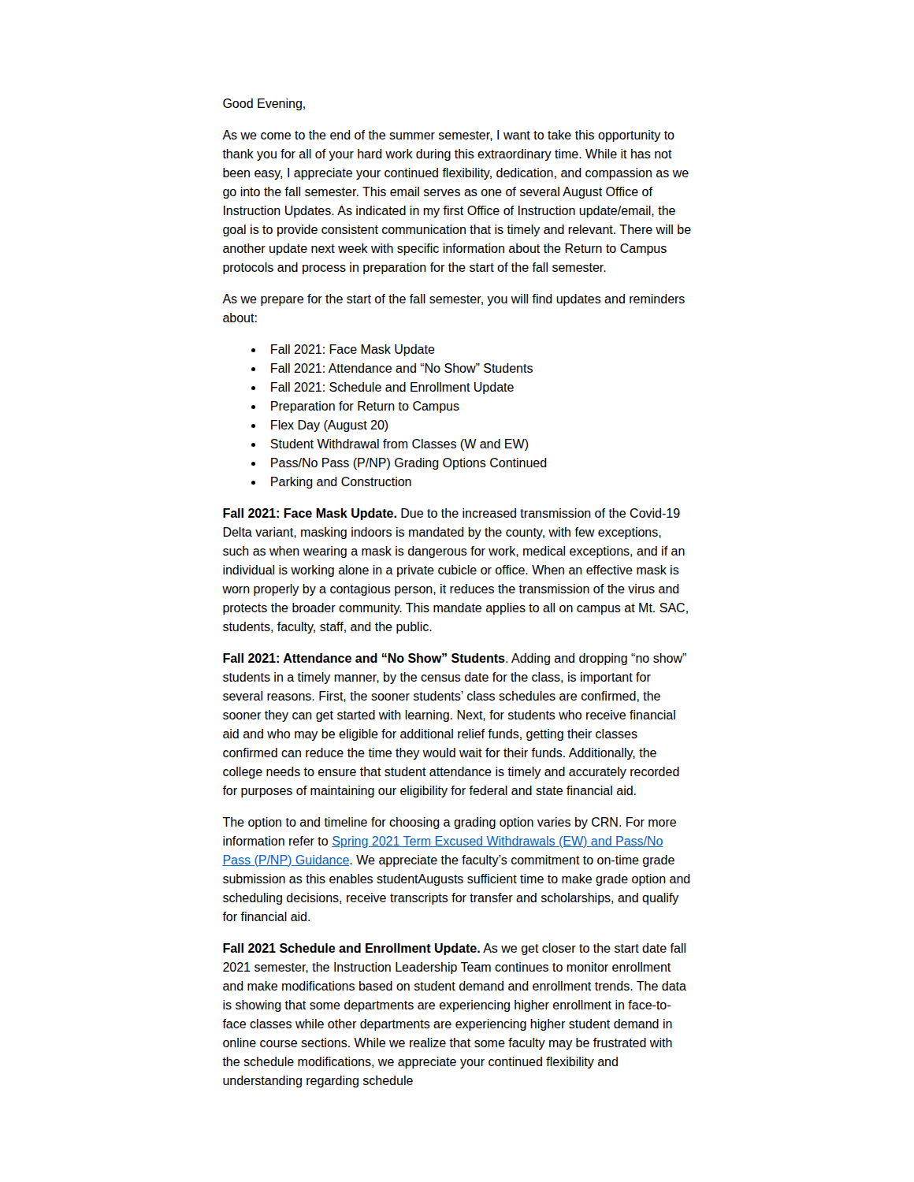Good Evening,
As we come to the end of the summer semester, I want to take this opportunity to thank you for all of your hard work during this extraordinary time. While it has not been easy, I appreciate your continued flexibility, dedication, and compassion as we go into the fall semester. This email serves as one of several August Office of Instruction Updates. As indicated in my first Office of Instruction update/email, the goal is to provide consistent communication that is timely and relevant. There will be another update next week with specific information about the Return to Campus protocols and process in preparation for the start of the fall semester.
As we prepare for the start of the fall semester, you will find updates and reminders about:
Fall 2021: Face Mask Update
Fall 2021: Attendance and “No Show” Students
Fall 2021: Schedule and Enrollment Update
Preparation for Return to Campus
Flex Day (August 20)
Student Withdrawal from Classes (W and EW)
Pass/No Pass (P/NP) Grading Options Continued
Parking and Construction
Fall 2021: Face Mask Update. Due to the increased transmission of the Covid-19 Delta variant, masking indoors is mandated by the county, with few exceptions, such as when wearing a mask is dangerous for work, medical exceptions, and if an individual is working alone in a private cubicle or office. When an effective mask is worn properly by a contagious person, it reduces the transmission of the virus and protects the broader community. This mandate applies to all on campus at Mt. SAC, students, faculty, staff, and the public.
Fall 2021: Attendance and “No Show” Students. Adding and dropping “no show” students in a timely manner, by the census date for the class, is important for several reasons. First, the sooner students’ class schedules are confirmed, the sooner they can get started with learning. Next, for students who receive financial aid and who may be eligible for additional relief funds, getting their classes confirmed can reduce the time they would wait for their funds. Additionally, the college needs to ensure that student attendance is timely and accurately recorded for purposes of maintaining our eligibility for federal and state financial aid.
The option to and timeline for choosing a grading option varies by CRN. For more information refer to Spring 2021 Term Excused Withdrawals (EW) and Pass/No Pass (P/NP) Guidance. We appreciate the faculty’s commitment to on-time grade submission as this enables studentAugusts sufficient time to make grade option and scheduling decisions, receive transcripts for transfer and scholarships, and qualify for financial aid.
Fall 2021 Schedule and Enrollment Update. As we get closer to the start date fall 2021 semester, the Instruction Leadership Team continues to monitor enrollment and make modifications based on student demand and enrollment trends. The data is showing that some departments are experiencing higher enrollment in face-to-face classes while other departments are experiencing higher student demand in online course sections. While we realize that some faculty may be frustrated with the schedule modifications, we appreciate your continued flexibility and understanding regarding schedule